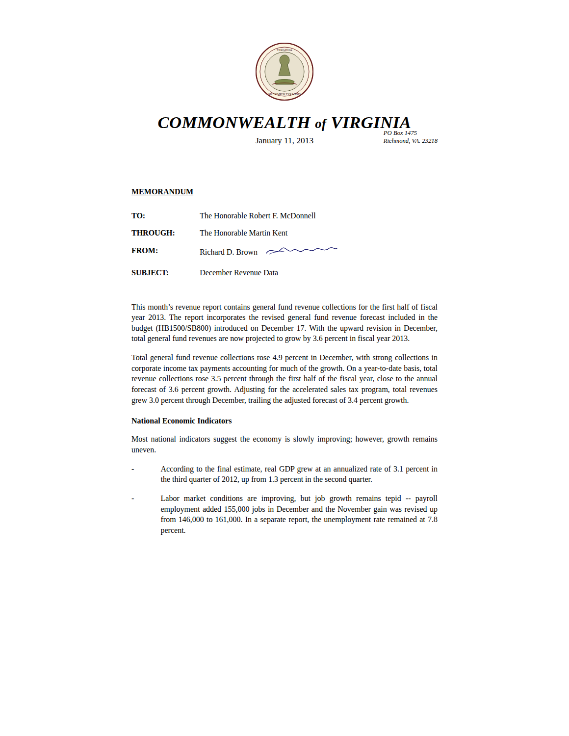VIRGINIA SIC SEMPER TYRANNIS
COMMONWEALTH of VIRGINIA
January 11, 2013
PO Box 1475
Richmond, VA. 23218
MEMORANDUM
| TO: | The Honorable Robert F. McDonnell |
| THROUGH: | The Honorable Martin Kent |
| FROM: | Richard D. Brown |
| SUBJECT: | December Revenue Data |
This month’s revenue report contains general fund revenue collections for the first half of fiscal year 2013. The report incorporates the revised general fund revenue forecast included in the budget (HB1500/SB800) introduced on December 17. With the upward revision in December, total general fund revenues are now projected to grow by 3.6 percent in fiscal year 2013.
Total general fund revenue collections rose 4.9 percent in December, with strong collections in corporate income tax payments accounting for much of the growth. On a year-to-date basis, total revenue collections rose 3.5 percent through the first half of the fiscal year, close to the annual forecast of 3.6 percent growth. Adjusting for the accelerated sales tax program, total revenues grew 3.0 percent through December, trailing the adjusted forecast of 3.4 percent growth.
National Economic Indicators
Most national indicators suggest the economy is slowly improving; however, growth remains uneven.
According to the final estimate, real GDP grew at an annualized rate of 3.1 percent in the third quarter of 2012, up from 1.3 percent in the second quarter.
Labor market conditions are improving, but job growth remains tepid -- payroll employment added 155,000 jobs in December and the November gain was revised up from 146,000 to 161,000. In a separate report, the unemployment rate remained at 7.8 percent.